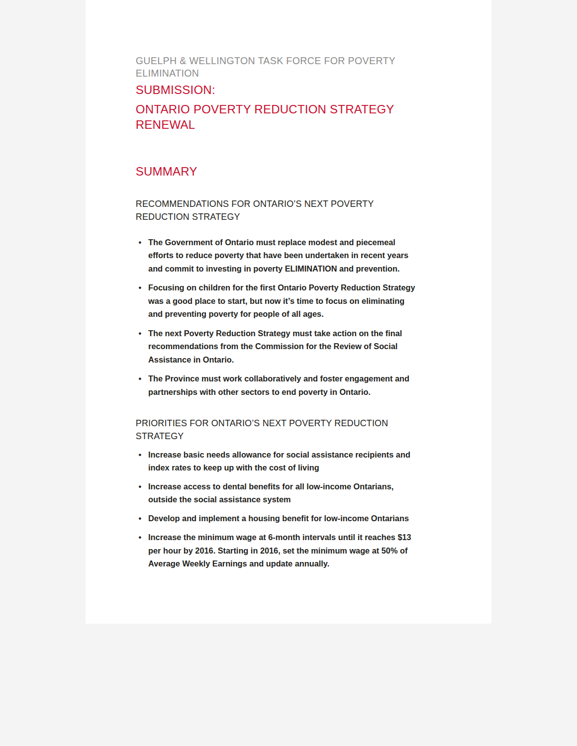GUELPH & WELLINGTON TASK FORCE FOR POVERTY ELIMINATION
SUBMISSION:ONTARIO POVERTY REDUCTION STRATEGY RENEWAL
SUMMARY
RECOMMENDATIONS FOR ONTARIO’S NEXT POVERTY REDUCTION STRATEGY
The Government of Ontario must replace modest and piecemeal efforts to reduce poverty that have been undertaken in recent years and commit to investing in poverty ELIMINATION and prevention.
Focusing on children for the first Ontario Poverty Reduction Strategy was a good place to start, but now it’s time to focus on eliminating and preventing poverty for people of all ages.
The next Poverty Reduction Strategy must take action on the final recommendations from the Commission for the Review of Social Assistance in Ontario.
The Province must work collaboratively and foster engagement and partnerships with other sectors to end poverty in Ontario.
PRIORITIES FOR ONTARIO’S NEXT POVERTY REDUCTION STRATEGY
Increase basic needs allowance for social assistance recipients and index rates to keep up with the cost of living
Increase access to dental benefits for all low-income Ontarians, outside the social assistance system
Develop and implement a housing benefit for low-income Ontarians
Increase the minimum wage at 6-month intervals until it reaches $13 per hour by 2016. Starting in 2016, set the minimum wage at 50% of Average Weekly Earnings and update annually.